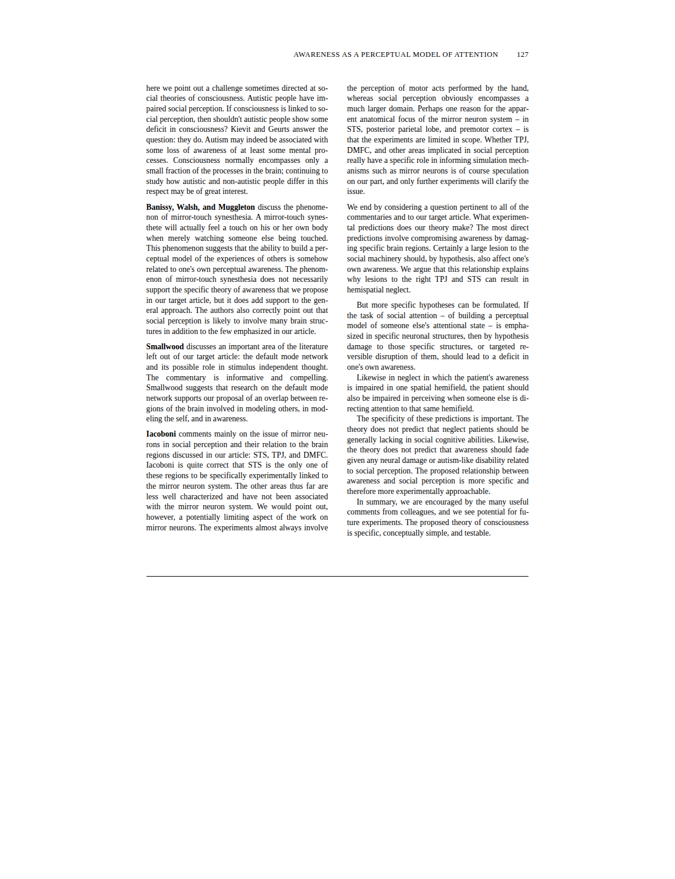AWARENESS AS A PERCEPTUAL MODEL OF ATTENTION 127
here we point out a challenge sometimes directed at social theories of consciousness. Autistic people have impaired social perception. If consciousness is linked to social perception, then shouldn't autistic people show some deficit in consciousness? Kievit and Geurts answer the question: they do. Autism may indeed be associated with some loss of awareness of at least some mental processes. Consciousness normally encompasses only a small fraction of the processes in the brain; continuing to study how autistic and non-autistic people differ in this respect may be of great interest.
Banissy, Walsh, and Muggleton discuss the phenomenon of mirror-touch synesthesia. A mirror-touch synesthete will actually feel a touch on his or her own body when merely watching someone else being touched. This phenomenon suggests that the ability to build a perceptual model of the experiences of others is somehow related to one's own perceptual awareness. The phenomenon of mirror-touch synesthesia does not necessarily support the specific theory of awareness that we propose in our target article, but it does add support to the general approach. The authors also correctly point out that social perception is likely to involve many brain structures in addition to the few emphasized in our article.
Smallwood discusses an important area of the literature left out of our target article: the default mode network and its possible role in stimulus independent thought. The commentary is informative and compelling. Smallwood suggests that research on the default mode network supports our proposal of an overlap between regions of the brain involved in modeling others, in modeling the self, and in awareness.
Iacoboni comments mainly on the issue of mirror neurons in social perception and their relation to the brain regions discussed in our article: STS, TPJ, and DMFC. Iacoboni is quite correct that STS is the only one of these regions to be specifically experimentally linked to the mirror neuron system. The other areas thus far are less well characterized and have not been associated with the mirror neuron system. We would point out, however, a potentially limiting aspect of the work on mirror neurons. The experiments almost always involve the perception of motor acts performed by the hand, whereas social perception obviously encompasses a much larger domain. Perhaps one reason for the apparent anatomical focus of the mirror neuron system – in STS, posterior parietal lobe, and premotor cortex – is that the experiments are limited in scope. Whether TPJ, DMFC, and other areas implicated in social perception really have a specific role in informing simulation mechanisms such as mirror neurons is of course speculation on our part, and only further experiments will clarify the issue.
We end by considering a question pertinent to all of the commentaries and to our target article. What experimental predictions does our theory make? The most direct predictions involve compromising awareness by damaging specific brain regions. Certainly a large lesion to the social machinery should, by hypothesis, also affect one's own awareness. We argue that this relationship explains why lesions to the right TPJ and STS can result in hemispatial neglect.
But more specific hypotheses can be formulated. If the task of social attention – of building a perceptual model of someone else's attentional state – is emphasized in specific neuronal structures, then by hypothesis damage to those specific structures, or targeted reversible disruption of them, should lead to a deficit in one's own awareness.
Likewise in neglect in which the patient's awareness is impaired in one spatial hemifield, the patient should also be impaired in perceiving when someone else is directing attention to that same hemifield.
The specificity of these predictions is important. The theory does not predict that neglect patients should be generally lacking in social cognitive abilities. Likewise, the theory does not predict that awareness should fade given any neural damage or autism-like disability related to social perception. The proposed relationship between awareness and social perception is more specific and therefore more experimentally approachable.
In summary, we are encouraged by the many useful comments from colleagues, and we see potential for future experiments. The proposed theory of consciousness is specific, conceptually simple, and testable.